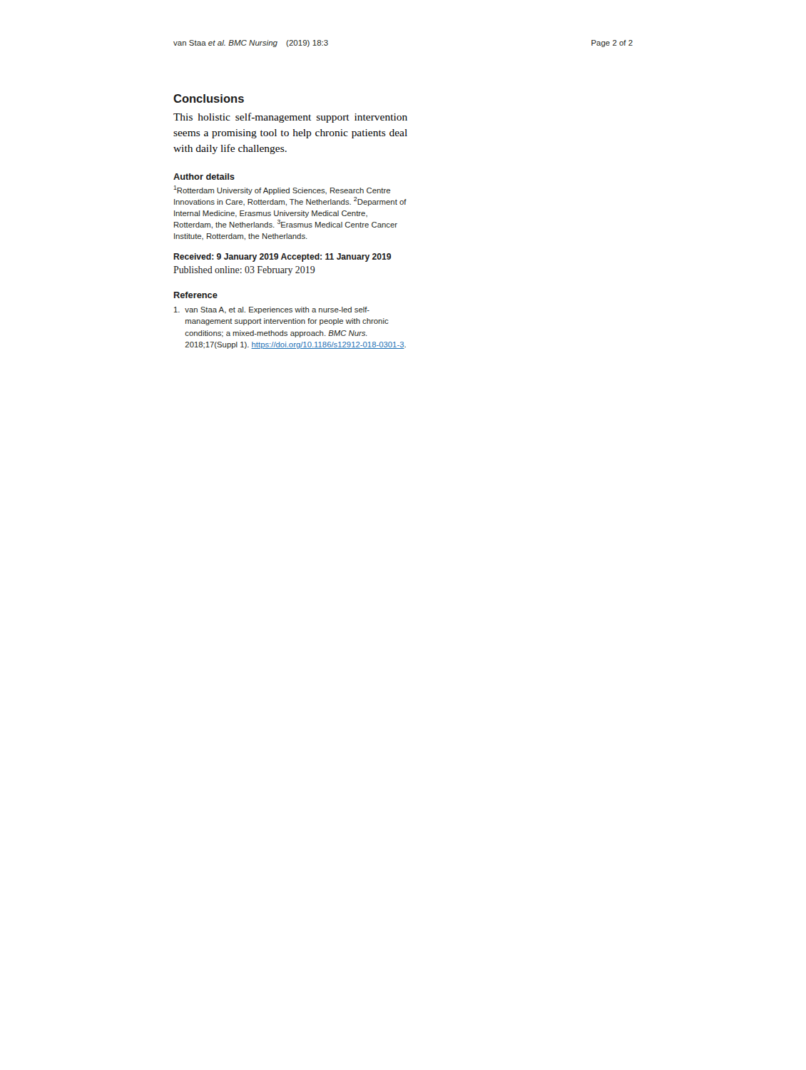van Staa et al. BMC Nursing(2019) 18:3
Page 2 of 2
Conclusions
This holistic self-management support intervention seems a promising tool to help chronic patients deal with daily life challenges.
Author details
1Rotterdam University of Applied Sciences, Research Centre Innovations in Care, Rotterdam, The Netherlands. 2Deparment of Internal Medicine, Erasmus University Medical Centre, Rotterdam, the Netherlands. 3Erasmus Medical Centre Cancer Institute, Rotterdam, the Netherlands.
Received: 9 January 2019 Accepted: 11 January 2019
Published online: 03 February 2019
Reference
1. van Staa A, et al. Experiences with a nurse-led self-management support intervention for people with chronic conditions; a mixed-methods approach. BMC Nurs. 2018;17(Suppl 1). https://doi.org/10.1186/s12912-018-0301-3.